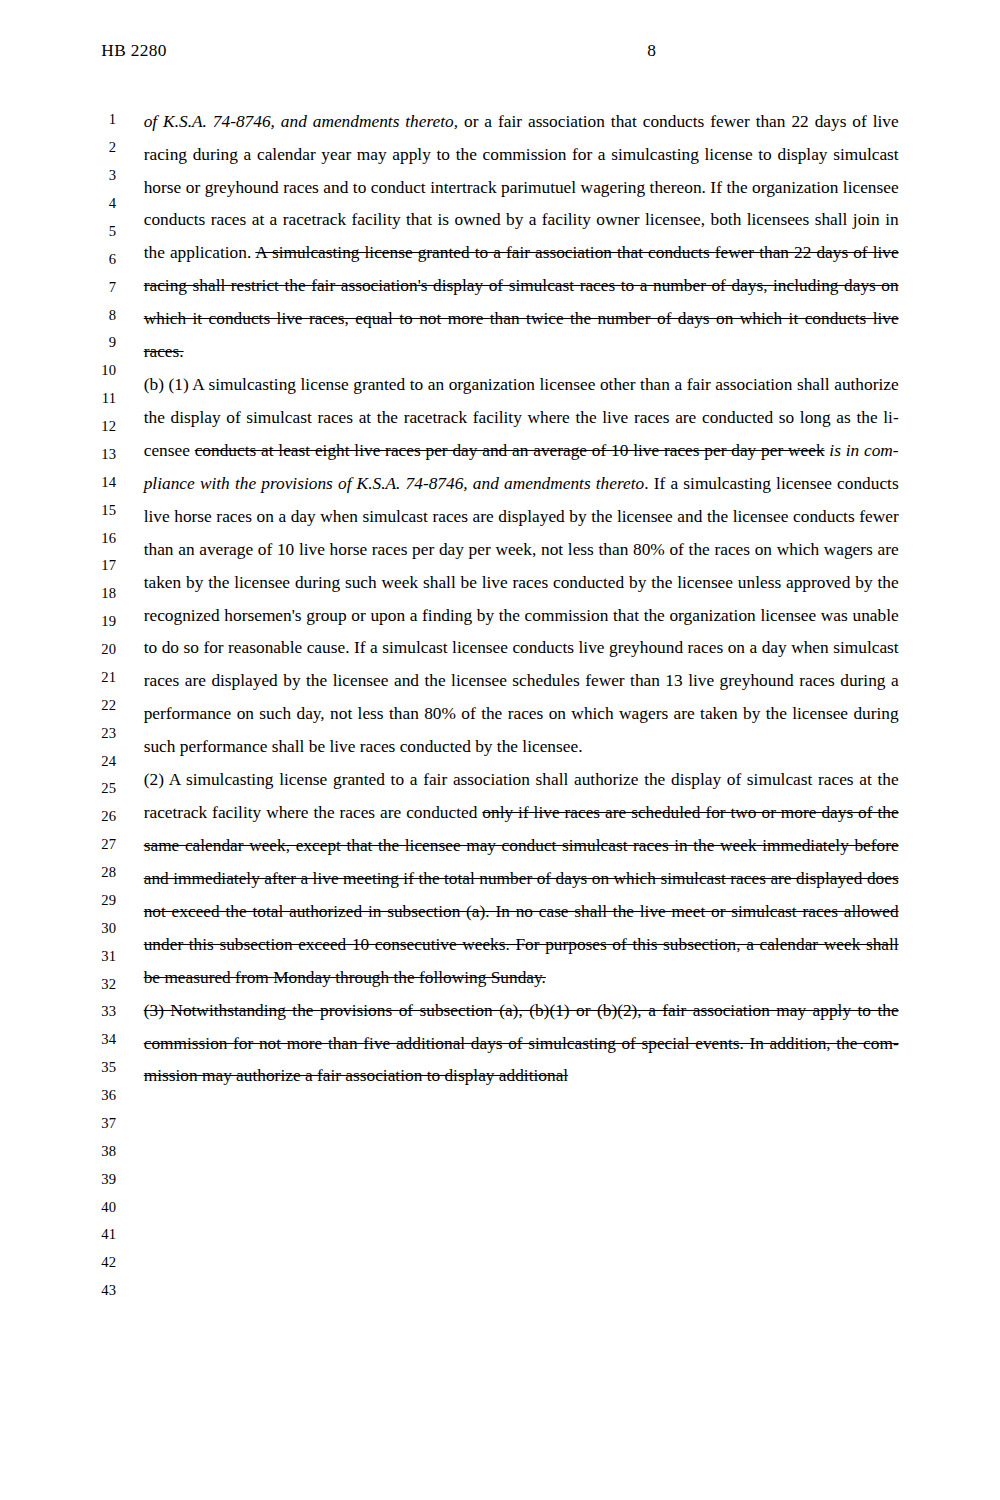HB 2280 8
12345 678910 1112131415 1617181920 2122232425 2627282930 3132333435 3637383940 414243
of K.S.A. 74-8746, and amendments thereto, or a fair association that conducts fewer than 22 days of live racing during a calendar year may apply to the commission for a simulcasting license to display simulcast horse or greyhound races and to conduct intertrack parimutuel wagering thereon. If the organization licensee conducts races at a racetrack facility that is owned by a facility owner licensee, both licensees shall join in the application. A simulcasting license granted to a fair association that conducts fewer than 22 days of live racing shall restrict the fair association's display of simulcast races to a number of days, including days on which it conducts live races, equal to not more than twice the number of days on which it conducts live races.
(b) (1) A simulcasting license granted to an organization licensee other than a fair association shall authorize the display of simulcast races at the racetrack facility where the live races are conducted so long as the licensee conducts at least eight live races per day and an average of 10 live races per day per week is in compliance with the provisions of K.S.A. 74-8746, and amendments thereto. If a simulcasting licensee conducts live horse races on a day when simulcast races are displayed by the licensee and the licensee conducts fewer than an average of 10 live horse races per day per week, not less than 80% of the races on which wagers are taken by the licensee during such week shall be live races conducted by the licensee unless approved by the recognized horsemen's group or upon a finding by the commission that the organization licensee was unable to do so for reasonable cause. If a simulcast licensee conducts live greyhound races on a day when simulcast races are displayed by the licensee and the licensee schedules fewer than 13 live greyhound races during a performance on such day, not less than 80% of the races on which wagers are taken by the licensee during such performance shall be live races conducted by the licensee.
(2) A simulcasting license granted to a fair association shall authorize the display of simulcast races at the racetrack facility where the races are conducted only if live races are scheduled for two or more days of the same calendar week, except that the licensee may conduct simulcast races in the week immediately before and immediately after a live meeting if the total number of days on which simulcast races are displayed does not exceed the total authorized in subsection (a). In no case shall the live meet or simulcast races allowed under this subsection exceed 10 consecutive weeks. For purposes of this subsection, a calendar week shall be measured from Monday through the following Sunday.
(3) Notwithstanding the provisions of subsection (a), (b)(1) or (b)(2), a fair association may apply to the commission for not more than five additional days of simulcasting of special events. In addition, the commission may authorize a fair association to display additional